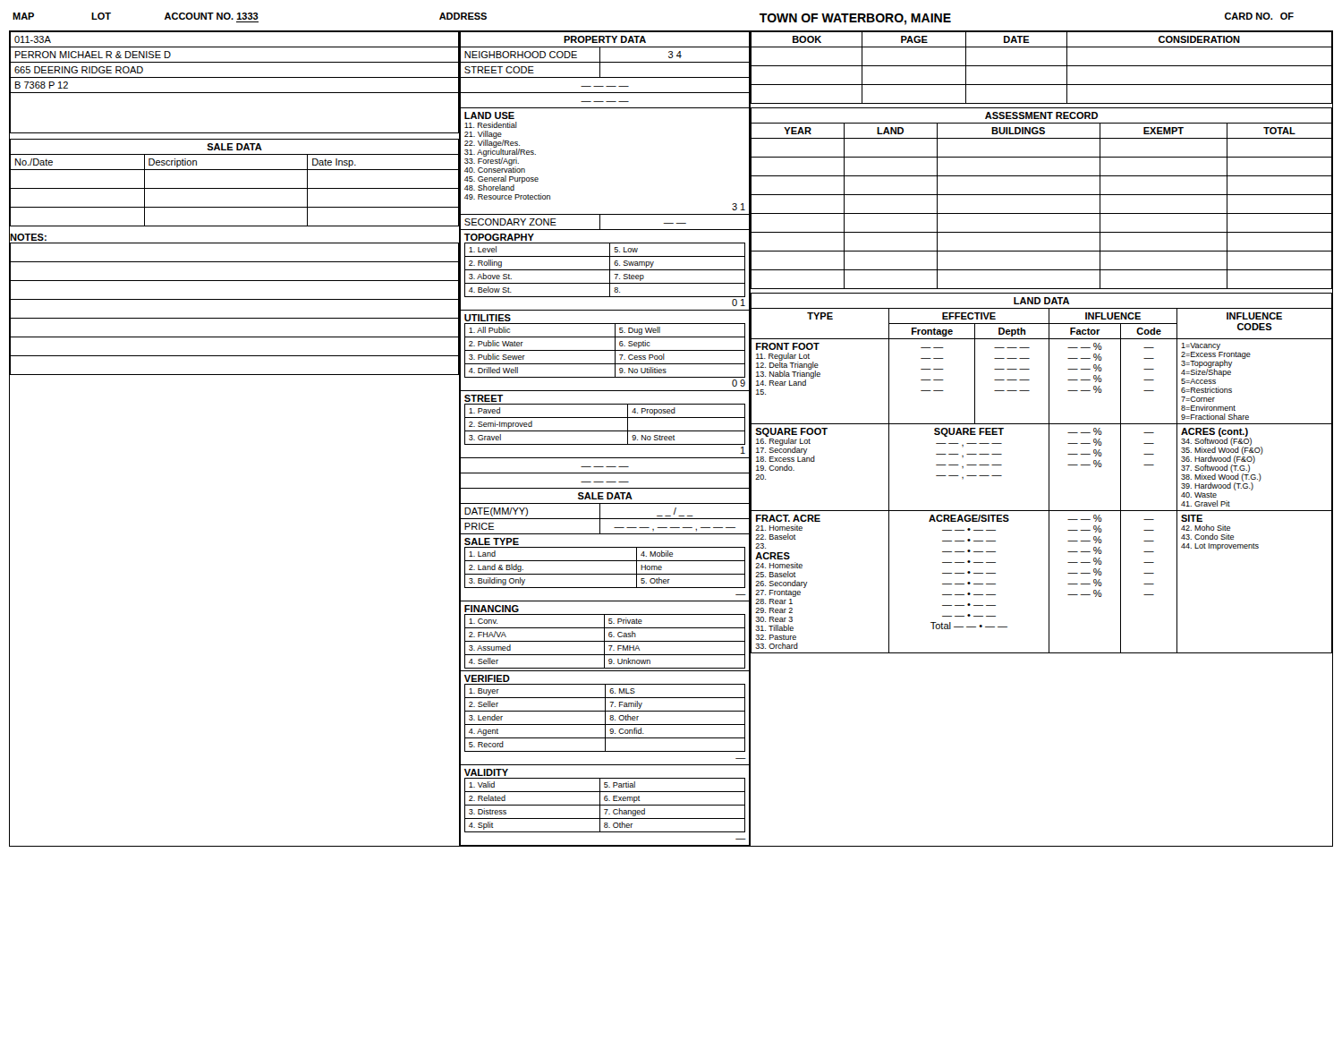| MAP | LOT | ACCOUNT NO. 1333 | ADDRESS | TOWN OF WATERBORO, MAINE | CARD NO. | OF |
| / 011-33A / / PERRON MICHAEL R & DENISE D / / 665 DEERING RIDGE ROAD / / B 7368 P 12 / / SALE DATA / / --- / / No./Date / Description / Date Insp. / NOTES: | / PROPERTY DATA / / --- / / NEIGHBORHOOD CODE / 3 4 / / STREET CODE / / / — — — — / / — — — — / / LAND USE 11. Residential 21. Village 22. Village/Res. 31. Agricultural/Res. 33. Forest/Agri. 40. Conservation 45. General Purpose 48. Shoreland 49. Resource Protection 3 1 / / SECONDARY ZONE / — — / / TOPOGRAPHY / 1. Level / 5. Low / / 2. Rolling / 6. Swampy / / 3. Above St. / 7. Steep / / 4. Below St. / 8. / 0 1 / / UTILITIES / 1. All Public / 5. Dug Well / / 2. Public Water / 6. Septic / / 3. Public Sewer / 7. Cess Pool / / 4. Drilled Well / 9. No Utilities / 0 9 / / STREET / 1. Paved / 4. Proposed / / 2. Semi-Improved / / / 3. Gravel / 9. No Street / 1 / / — — — — / / — — — — / / SALE DATA / / DATE(MM/YY) / _ _ / _ _ / / PRICE / — — — , — — — , — — — / / SALE TYPE / 1. Land / 4. Mobile / / 2. Land & Bldg. / Home / / 3. Building Only / 5. Other / — / / FINANCING / 1. Conv. / 5. Private / / 2. FHA/VA / 6. Cash / / 3. Assumed / 7. FMHA / / 4. Seller / 9. Unknown / / / VERIFIED / 1. Buyer / 6. MLS / / 2. Seller / 7. Family / / 3. Lender / 8. Other / / 4. Agent / 9. Confid. / / 5. Record / / — / / VALIDITY / 1. Valid / 5. Partial / / 2. Related / 6. Exempt / / 3. Distress / 7. Changed / / 4. Split / 8. Other / — / | / BOOK / PAGE / DATE / CONSIDERATION / / --- / --- / --- / --- / / ASSESSMENT RECORD / / --- / / YEAR / LAND / BUILDINGS / EXEMPT / TOTAL / / LAND DATA / / --- / / TYPE / EFFECTIVE / INFLUENCE / INFLUENCE CODES / / Frontage / Depth / Factor / Code / / FRONT FOOT 11. Regular Lot 12. Delta Triangle 13. Nabla Triangle 14. Rear Land 15. / — — — — — — — — — — / — — — — — — — — — — — — — — — / — — % — — % — — % — — % — — % / — — — — — / 1=Vacancy 2=Excess Frontage 3=Topography 4=Size/Shape 5=Access 6=Restrictions 7=Corner 8=Environment 9=Fractional Share / / SQUARE FOOT 16. Regular Lot 17. Secondary 18. Excess Land 19. Condo. 20. / SQUARE FEET — — , — — — — — , — — — — — , — — — — — , — — — / — — % — — % — — % — — % / — — — — / ACRES (cont.) 34. Softwood (F&O) 35. Mixed Wood (F&O) 36. Hardwood (F&O) 37. Softwood (T.G.) 38. Mixed Wood (T.G.) 39. Hardwood (T.G.) 40. Waste 41. Gravel Pit / / FRACT. ACRE 21. Homesite 22. Baselot 23. ACRES 24. Homesite 25. Baselot 26. Secondary 27. Frontage 28. Rear 1 29. Rear 2 30. Rear 3 31. Tillable 32. Pasture 33. Orchard / ACREAGE/SITES — — • — — — — • — — — — • — — — — • — — — — • — — — — • — — — — • — — — — • — — — — • — — Total — — • — — / — — % — — % — — % — — % — — % — — % — — % — — % / — — — — — — — — / SITE 42. Moho Site 43. Condo Site 44. Lot Improvements / |